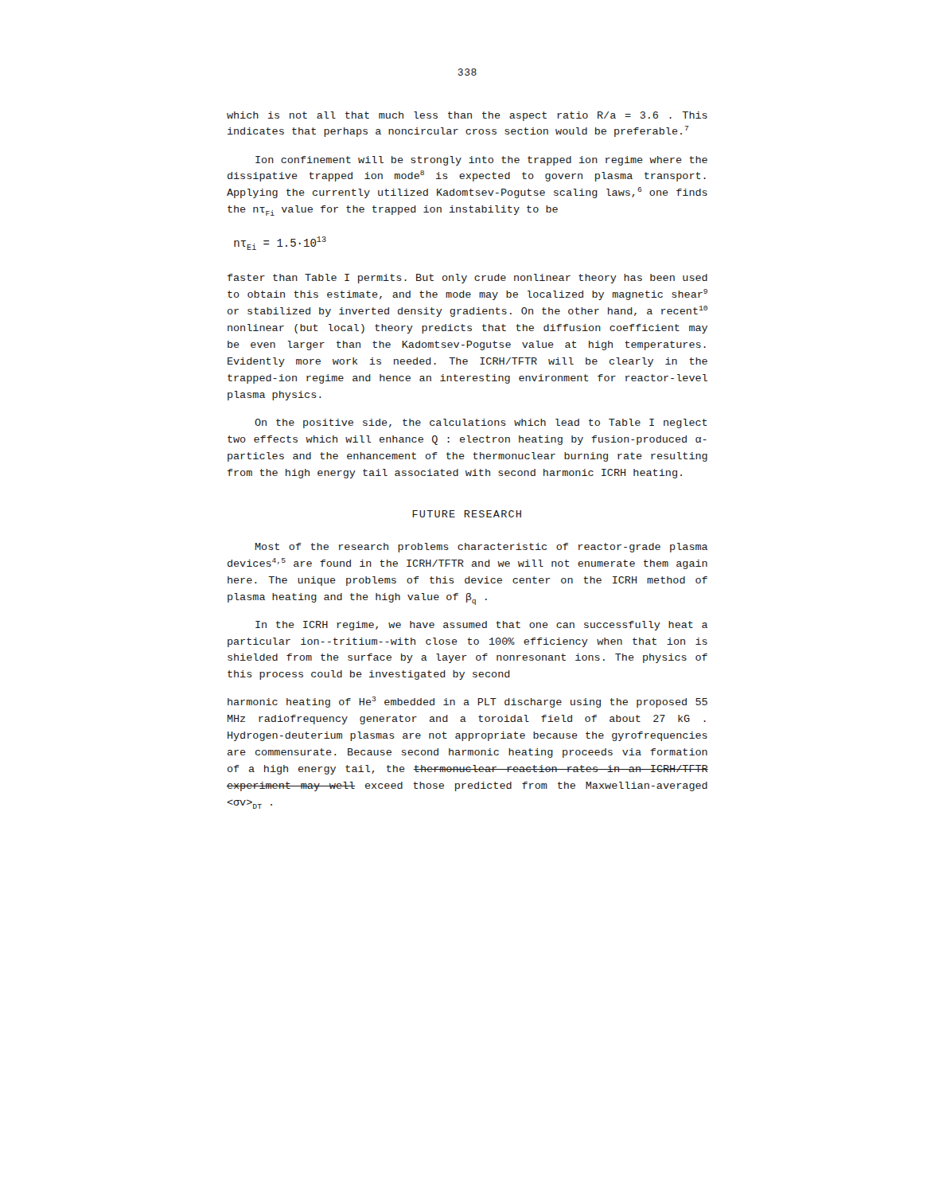338
which is not all that much less than the aspect ratio R/a = 3.6 . This indicates that perhaps a noncircular cross section would be preferable.7
Ion confinement will be strongly into the trapped ion regime where the dissipative trapped ion mode8 is expected to govern plasma transport. Applying the currently utilized Kadomtsev-Pogutse scaling laws,6 one finds the nτFi value for the trapped ion instability to be
nτEi = 1.5·1013
faster than Table I permits. But only crude nonlinear theory has been used to obtain this estimate, and the mode may be localized by magnetic shear9 or stabilized by inverted density gradients. On the other hand, a recent10 nonlinear (but local) theory predicts that the diffusion coefficient may be even larger than the Kadomtsev-Pogutse value at high temperatures. Evidently more work is needed. The ICRH/TFTR will be clearly in the trapped-ion regime and hence an interesting environment for reactor-level plasma physics.
On the positive side, the calculations which lead to Table I neglect two effects which will enhance Q : electron heating by fusion-produced α-particles and the enhancement of the thermo­nuclear burning rate resulting from the high energy tail associated with second harmonic ICRH heating.
FUTURE RESEARCH
Most of the research problems characteristic of reactor-grade plasma devices4,5 are found in the ICRH/TFTR and we will not enumerate them again here. The unique problems of this device center on the ICRH method of plasma heating and the high value of βq .
In the ICRH regime, we have assumed that one can successfully heat a particular ion--tritium--with close to 100% efficiency when that ion is shielded from the surface by a layer of nonresonant ions. The physics of this process could be investigated by second
harmonic heating of He3 embedded in a PLT discharge using the proposed 55 MHz radiofrequency generator and a toroidal field of about 27 kG . Hydrogen-deuterium plasmas are not appropriate because the gyrofrequencies are commensurate. Because second harmonic heating proceeds via formation of a high energy tail, the thermonuclear reaction rates in an ICRH/TFTR experiment may well exceed those predicted from the Maxwellian-averaged <σv>DT .